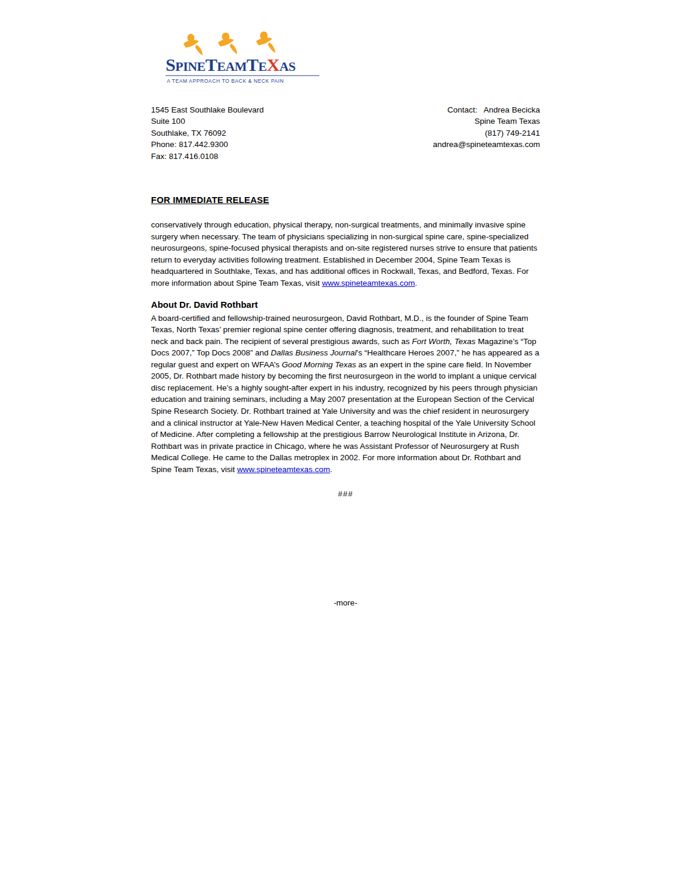SPINETEAMTEXAS A TEAM APPROACH TO BACK & NECK PAIN
1545 East Southlake Boulevard Suite 100 Southlake, TX 76092 Phone: 817.442.9300 Fax: 817.416.0108
Contact: Andrea Becicka Spine Team Texas (817) 749-2141 andrea@spineteamtexas.com
FOR IMMEDIATE RELEASE
conservatively through education, physical therapy, non-surgical treatments, and minimally invasive spine surgery when necessary. The team of physicians specializing in non-surgical spine care, spine-specialized neurosurgeons, spine-focused physical therapists and on-site registered nurses strive to ensure that patients return to everyday activities following treatment. Established in December 2004, Spine Team Texas is headquartered in Southlake, Texas, and has additional offices in Rockwall, Texas, and Bedford, Texas. For more information about Spine Team Texas, visit www.spineteamtexas.com.
About Dr. David Rothbart
A board-certified and fellowship-trained neurosurgeon, David Rothbart, M.D., is the founder of Spine Team Texas, North Texas’ premier regional spine center offering diagnosis, treatment, and rehabilitation to treat neck and back pain. The recipient of several prestigious awards, such as Fort Worth, Texas Magazine’s “Top Docs 2007,” Top Docs 2008” and Dallas Business Journal’s “Healthcare Heroes 2007,” he has appeared as a regular guest and expert on WFAA’s Good Morning Texas as an expert in the spine care field. In November 2005, Dr. Rothbart made history by becoming the first neurosurgeon in the world to implant a unique cervical disc replacement. He’s a highly sought-after expert in his industry, recognized by his peers through physician education and training seminars, including a May 2007 presentation at the European Section of the Cervical Spine Research Society. Dr. Rothbart trained at Yale University and was the chief resident in neurosurgery and a clinical instructor at Yale-New Haven Medical Center, a teaching hospital of the Yale University School of Medicine. After completing a fellowship at the prestigious Barrow Neurological Institute in Arizona, Dr. Rothbart was in private practice in Chicago, where he was Assistant Professor of Neurosurgery at Rush Medical College. He came to the Dallas metroplex in 2002. For more information about Dr. Rothbart and Spine Team Texas, visit www.spineteamtexas.com.
###
-more-